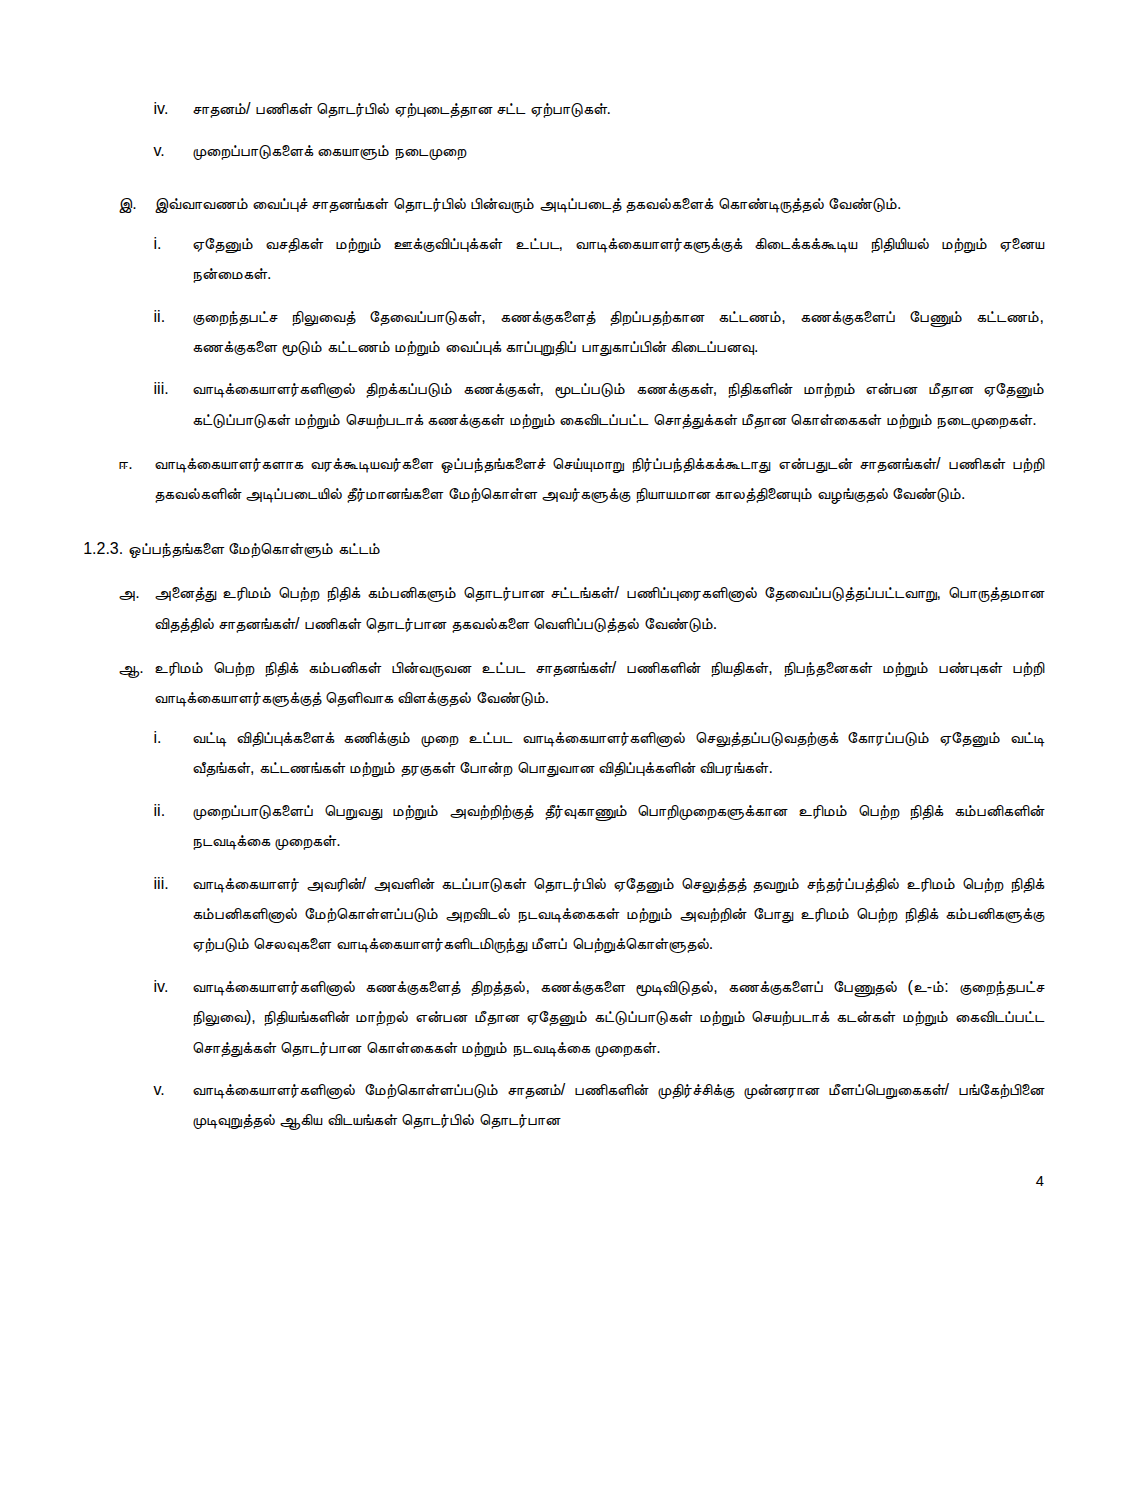iv. சாதனம்/ பணிகள் தொடர்பில் ஏற்புடைத்தான சட்ட ஏற்பாடுகள்.
v. முறைப்பாடுகளைக் கையாளும் நடைமுறை
இ. இவ்வாவணம் வைப்புச் சாதனங்கள் தொடர்பில் பின்வரும் அடிப்படைத் தகவல்களைக் கொண்டிருத்தல் வேண்டும்.
i. ஏதேனும் வசதிகள் மற்றும் ஊக்குவிப்புக்கள் உட்பட, வாடிக்கையாளர்களுக்குக் கிடைக்கக்கூடிய நிதியியல் மற்றும் ஏனைய நன்மைகள்.
ii. குறைந்தபட்ச நிலுவைத் தேவைப்பாடுகள், கணக்குகளைத் திறப்பதற்கான கட்டணம், கணக்குகளைப் பேணும் கட்டணம், கணக்குகளை மூடும் கட்டணம் மற்றும் வைப்புக் காப்புறுதிப் பாதுகாப்பின் கிடைப்பனவு.
iii. வாடிக்கையாளர்களினால் திறக்கப்படும் கணக்குகள், மூடப்படும் கணக்குகள், நிதிகளின் மாற்றம் என்பன மீதான ஏதேனும் கட்டுப்பாடுகள் மற்றும் செயற்படாக் கணக்குகள் மற்றும் கைவிடப்பட்ட சொத்துக்கள் மீதான கொள்கைகள் மற்றும் நடைமுறைகள்.
ஈ. வாடிக்கையாளர்களாக வரக்கூடியவர்களை ஒப்பந்தங்களைச் செய்யுமாறு நிர்ப்பந்திக்கக்கூடாது என்பதுடன் சாதனங்கள்/ பணிகள் பற்றி தகவல்களின் அடிப்படையில் தீர்மானங்களை மேற்கொள்ள அவர்களுக்கு நியாயமான காலத்தினையும் வழங்குதல் வேண்டும்.
1.2.3. ஒப்பந்தங்களை மேற்கொள்ளும் கட்டம்
அ. அனைத்து உரிமம் பெற்ற நிதிக் கம்பனிகளும் தொடர்பான சட்டங்கள்/ பணிப்புரைகளினால் தேவைப்படுத்தப்பட்டவாறு, பொருத்தமான விதத்தில் சாதனங்கள்/ பணிகள் தொடர்பான தகவல்களை வெளிப்படுத்தல் வேண்டும்.
ஆ. உரிமம் பெற்ற நிதிக் கம்பனிகள் பின்வருவன உட்பட சாதனங்கள்/ பணிகளின் நியதிகள், நிபந்தனைகள் மற்றும் பண்புகள் பற்றி வாடிக்கையாளர்களுக்குத் தெளிவாக விளக்குதல் வேண்டும்.
i. வட்டி விதிப்புக்களைக் கணிக்கும் முறை உட்பட வாடிக்கையாளர்களினால் செலுத்தப்படுவதற்குக் கோரப்படும் ஏதேனும் வட்டி வீதங்கள், கட்டணங்கள் மற்றும் தரகுகள் போன்ற பொதுவான விதிப்புக்களின் விபரங்கள்.
ii. முறைப்பாடுகளைப் பெறுவது மற்றும் அவற்றிற்குத் தீர்வுகாணும் பொறிமுறைகளுக்கான உரிமம் பெற்ற நிதிக் கம்பனிகளின் நடவடிக்கை முறைகள்.
iii. வாடிக்கையாளர் அவரின்/ அவளின் கடப்பாடுகள் தொடர்பில் ஏதேனும் செலுத்தத் தவறும் சந்தர்ப்பத்தில் உரிமம் பெற்ற நிதிக் கம்பனிகளினால் மேற்கொள்ளப்படும் அறவிடல் நடவடிக்கைகள் மற்றும் அவற்றின் போது உரிமம் பெற்ற நிதிக் கம்பனிகளுக்கு ஏற்படும் செலவுகளை வாடிக்கையாளர்களிடமிருந்து மீளப் பெற்றுக்கொள்ளுதல்.
iv. வாடிக்கையாளர்களினால் கணக்குகளைத் திறத்தல், கணக்குகளை மூடிவிடுதல், கணக்குகளைப் பேணுதல் (உ-ம்: குறைந்தபட்ச நிலுவை), நிதியங்களின் மாற்றல் என்பன மீதான ஏதேனும் கட்டுப்பாடுகள் மற்றும் செயற்படாக் கடன்கள் மற்றும் கைவிடப்பட்ட சொத்துக்கள் தொடர்பான கொள்கைகள் மற்றும் நடவடிக்கை முறைகள்.
v. வாடிக்கையாளர்களினால் மேற்கொள்ளப்படும் சாதனம்/ பணிகளின் முதிர்ச்சிக்கு முன்னரான மீளப்பெறுகைகள்/ பங்கேற்பினை முடிவுறுத்தல் ஆகிய விடயங்கள் தொடர்பில் தொடர்பான
4